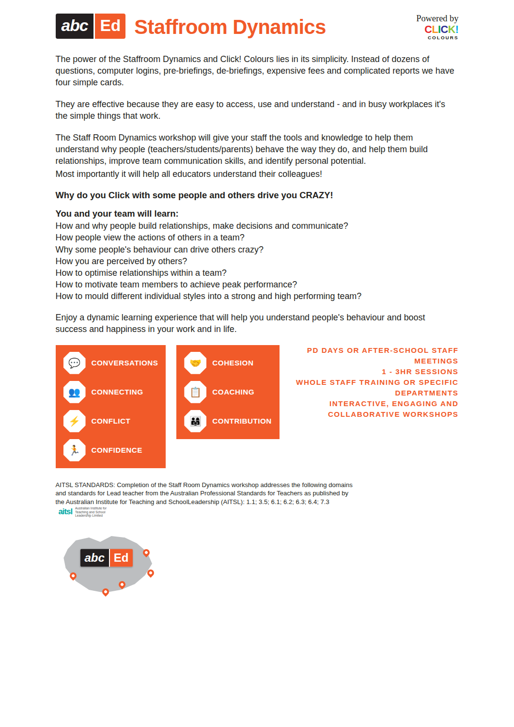abc Ed
Staffroom Dynamics
Powered by
CLICK!
COLOURS
The power of the Staffroom Dynamics and Click! Colours lies in its simplicity. Instead of dozens of questions, computer logins, pre-briefings, de-briefings, expensive fees and complicated reports we have four simple cards.
They are effective because they are easy to access, use and understand - and in busy workplaces it's the simple things that work.
The Staff Room Dynamics workshop will give your staff the tools and knowledge to help them understand why people (teachers/students/parents) behave the way they do, and help them build relationships, improve team communication skills, and identify personal potential.
Most importantly it will help all educators understand their colleagues!
Why do you Click with some people and others drive you CRAZY!
You and your team will learn:
How and why people build relationships, make decisions and communicate?
How people view the actions of others in a team?
Why some people's behaviour can drive others crazy?
How you are perceived by others?
How to optimise relationships within a team?
How to motivate team members to achieve peak performance?
How to mould different individual styles into a strong and high performing team?
Enjoy a dynamic learning experience that will help you understand people's behaviour and boost success and happiness in your work and in life.
💬Conversations
👥Connecting
⚡Conflict
🏃Confidence
🤝Cohesion
📋Coaching
👨‍👩‍👧Contribution
PD days or after-school staff meetings
1 - 3hr sessions
Whole staff training or specific departments
Interactive, engaging and collaborative workshops
AITSL STANDARDS: Completion of the Staff Room Dynamics workshop addresses the following domains and standards for Lead teacher from the Australian Professional Standards for Teachers as published by the Australian Institute for Teaching and SchoolLeadership (AITSL): 1.1; 3.5; 6.1; 6.2; 6.3; 6.4; 7.3 aitsl Australian Institute for Teaching and School Leadership Limited
abc Ed